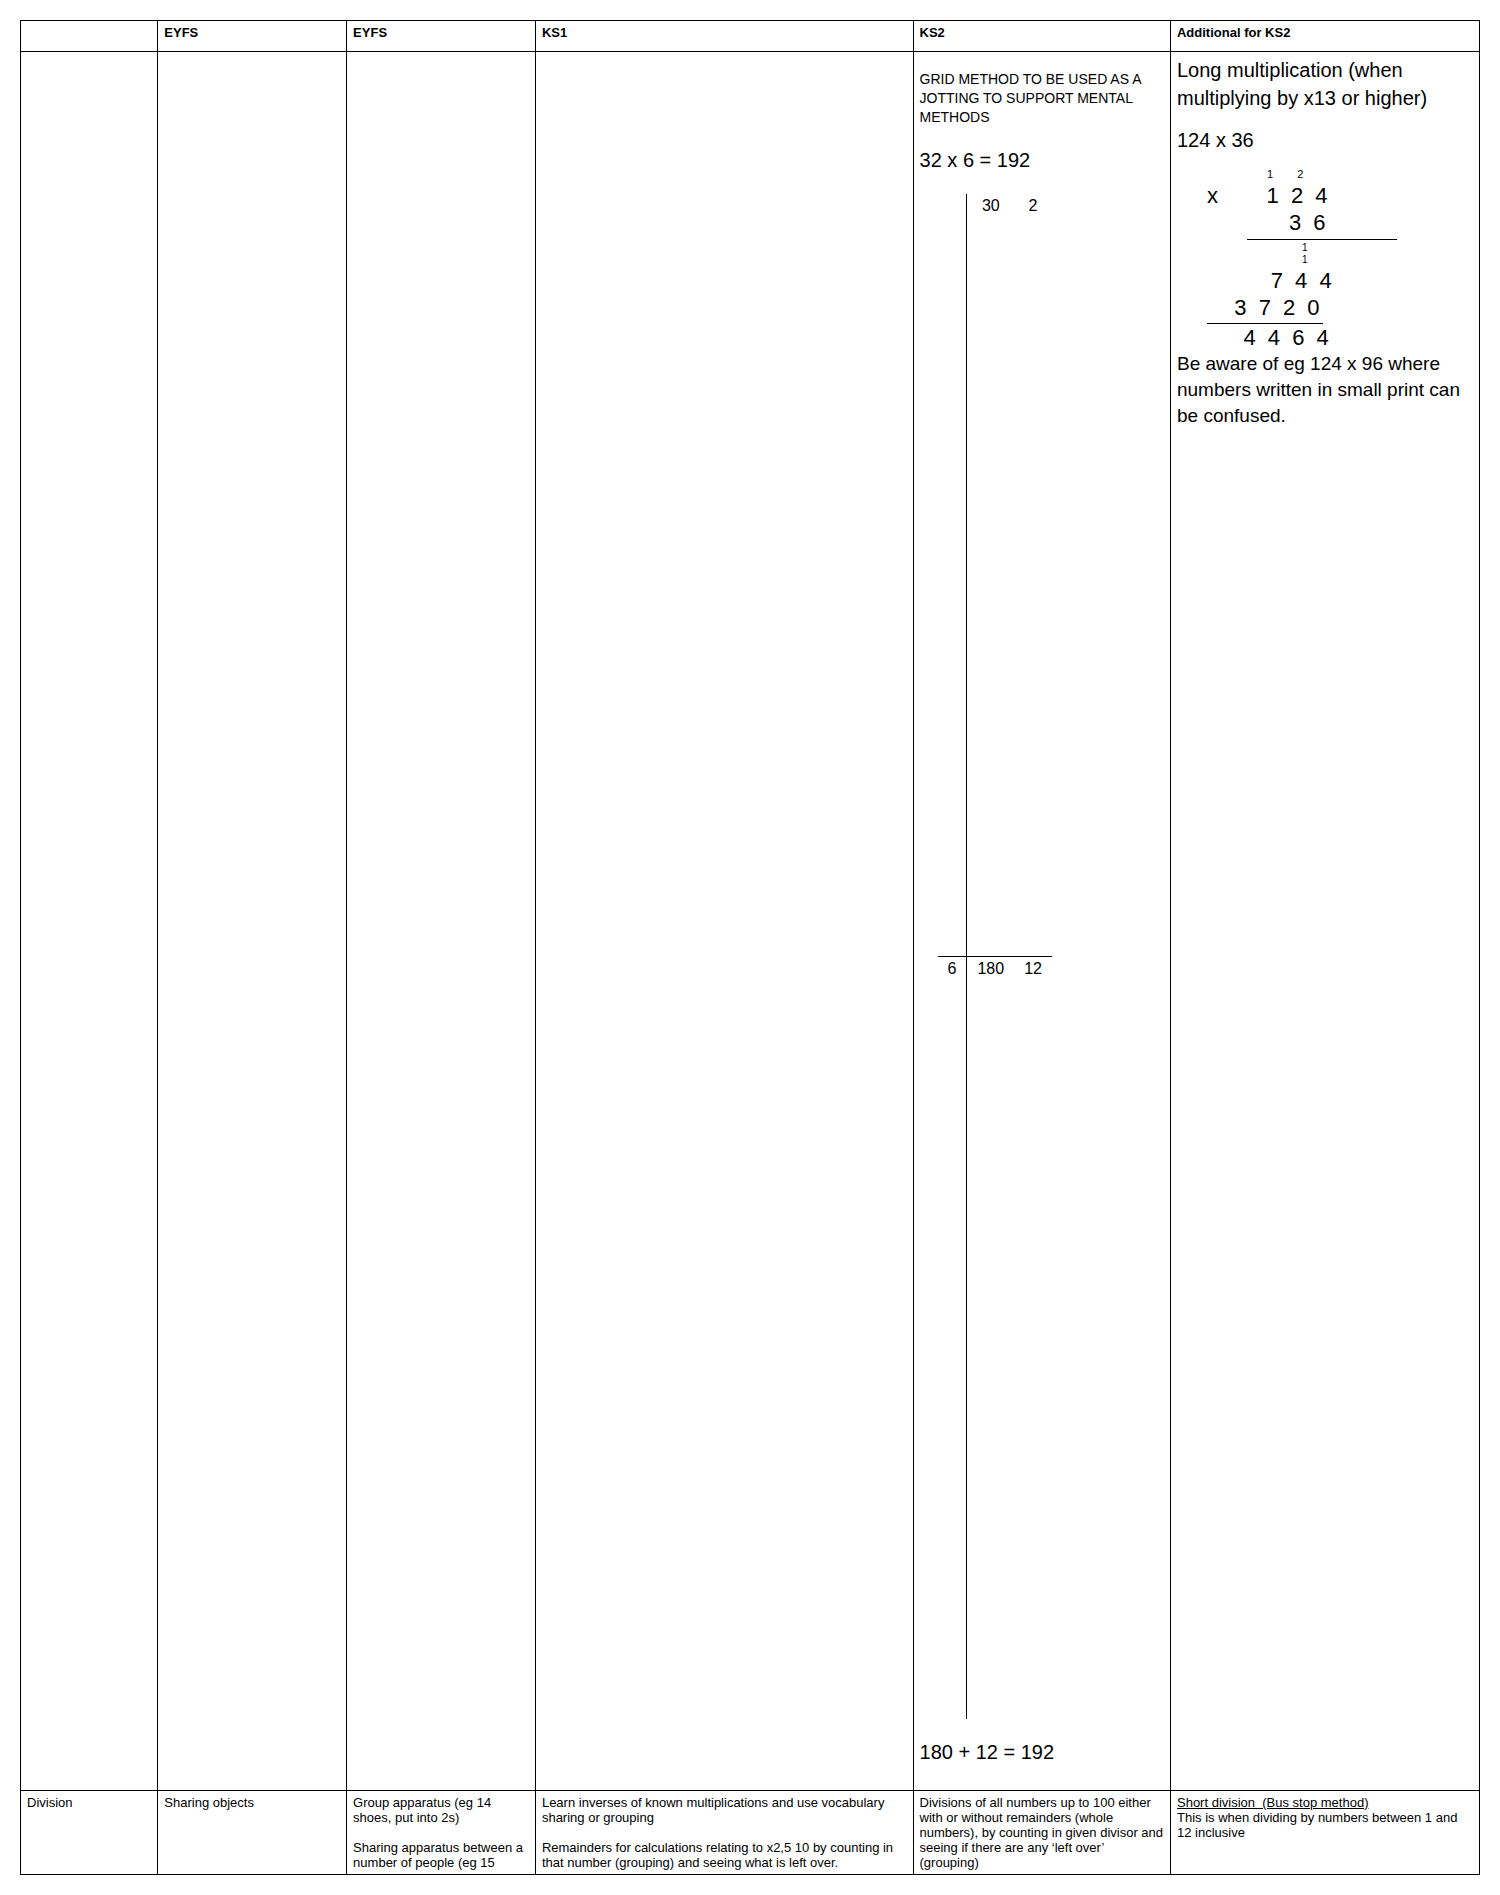| | EYFS | EYFS | KS1 | KS2 | Additional for KS2 |
| --- | --- | --- | --- | --- | --- |
| | | | | GRID METHOD TO BE USED AS A JOTTING TO SUPPORT MENTAL METHODS 32 x 6 = 192 / / 30 / 2 / / 6 / 180 / 12 / 180 + 12 = 192 | Long multiplication (when multiplying by x13 or higher) 124 x 36 1 2 x 1 2 4 3 6 1 1 7 4 4 3 7 2 0 4 4 6 4 Be aware of eg 124 x 96 where numbers written in small print can be confused. |
| Division | Sharing objects | Group apparatus (eg 14 shoes, put into 2s) Sharing apparatus between a number of people (eg 15 | Learn inverses of known multiplications and use vocabulary sharing or grouping Remainders for calculations relating to x2,5 10 by counting in that number (grouping) and seeing what is left over. | Divisions of all numbers up to 100 either with or without remainders (whole numbers), by counting in given divisor and seeing if there are any ‘left over’ (grouping) | Short division (Bus stop method) This is when dividing by numbers between 1 and 12 inclusive |